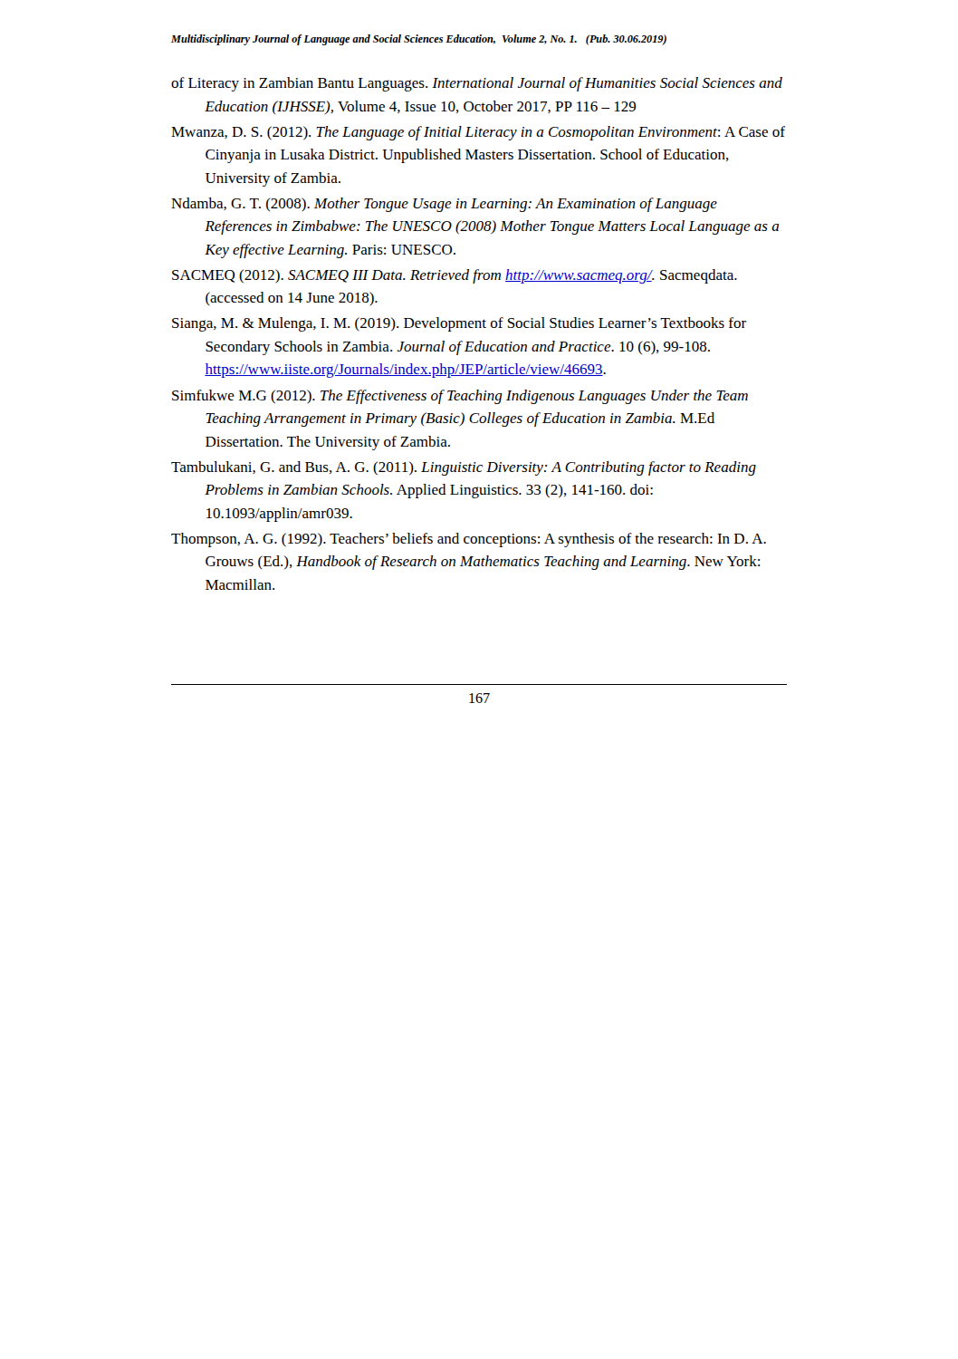Multidisciplinary Journal of Language and Social Sciences Education, Volume 2, No. 1. (Pub. 30.06.2019)
of Literacy in Zambian Bantu Languages. International Journal of Humanities Social Sciences and Education (IJHSSE), Volume 4, Issue 10, October 2017, PP 116 – 129
Mwanza, D. S. (2012). The Language of Initial Literacy in a Cosmopolitan Environment: A Case of Cinyanja in Lusaka District. Unpublished Masters Dissertation. School of Education, University of Zambia.
Ndamba, G. T. (2008). Mother Tongue Usage in Learning: An Examination of Language References in Zimbabwe: The UNESCO (2008) Mother Tongue Matters Local Language as a Key effective Learning. Paris: UNESCO.
SACMEQ (2012). SACMEQ III Data. Retrieved from http://www.sacmeq.org/. Sacmeqdata. (accessed on 14 June 2018).
Sianga, M. & Mulenga, I. M. (2019). Development of Social Studies Learner’s Textbooks for Secondary Schools in Zambia. Journal of Education and Practice. 10 (6), 99-108. https://www.iiste.org/Journals/index.php/JEP/article/view/46693.
Simfukwe M.G (2012). The Effectiveness of Teaching Indigenous Languages Under the Team Teaching Arrangement in Primary (Basic) Colleges of Education in Zambia. M.Ed Dissertation. The University of Zambia.
Tambulukani, G. and Bus, A. G. (2011). Linguistic Diversity: A Contributing factor to Reading Problems in Zambian Schools. Applied Linguistics. 33 (2), 141-160. doi: 10.1093/applin/amr039.
Thompson, A. G. (1992). Teachers’ beliefs and conceptions: A synthesis of the research: In D. A. Grouws (Ed.), Handbook of Research on Mathematics Teaching and Learning. New York: Macmillan.
167